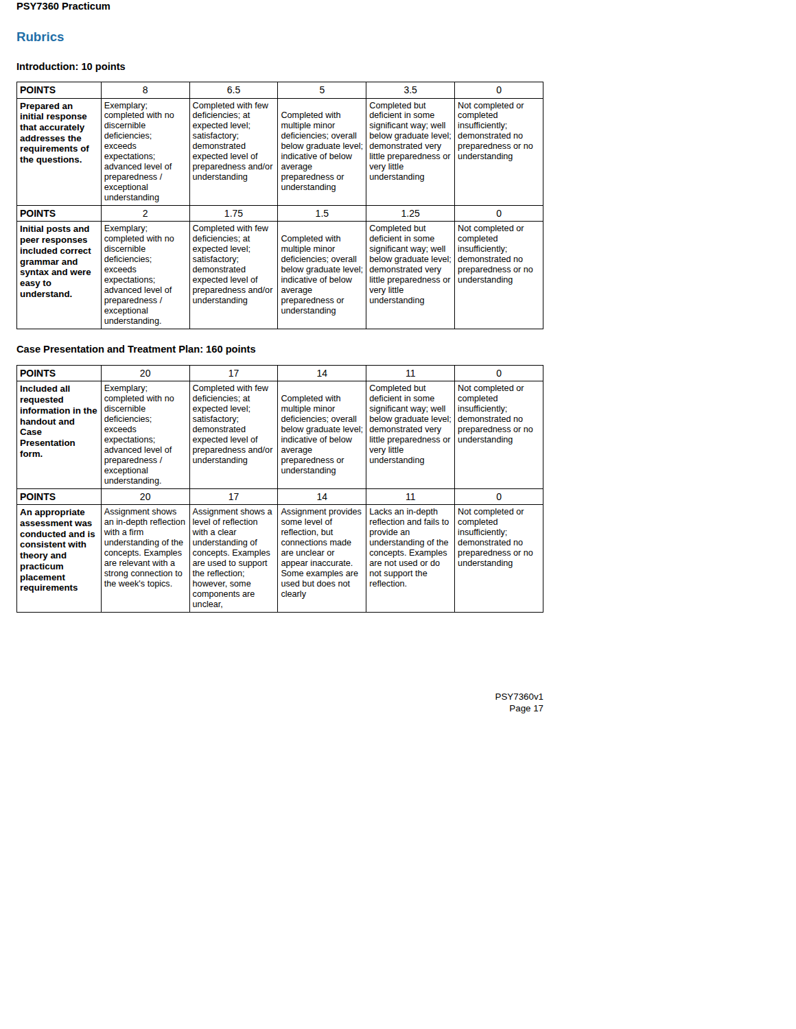PSY7360 Practicum
Rubrics
Introduction: 10 points
| POINTS | 8 | 6.5 | 5 | 3.5 | 0 |
| Prepared an initial response that accurately addresses the requirements of the questions. | Exemplary; completed with no discernible deficiencies; exceeds expectations; advanced level of preparedness / exceptional understanding | Completed with few deficiencies; at expected level; satisfactory; demonstrated expected level of preparedness and/or understanding | Completed with multiple minor deficiencies; overall below graduate level; indicative of below average preparedness or understanding | Completed but deficient in some significant way; well below graduate level; demonstrated very little preparedness or very little understanding | Not completed or completed insufficiently; demonstrated no preparedness or no understanding |
| POINTS | 2 | 1.75 | 1.5 | 1.25 | 0 |
| Initial posts and peer responses included correct grammar and syntax and were easy to understand. | Exemplary; completed with no discernible deficiencies; exceeds expectations; advanced level of preparedness / exceptional understanding. | Completed with few deficiencies; at expected level; satisfactory; demonstrated expected level of preparedness and/or understanding | Completed with multiple minor deficiencies; overall below graduate level; indicative of below average preparedness or understanding | Completed but deficient in some significant way; well below graduate level; demonstrated very little preparedness or very little understanding | Not completed or completed insufficiently; demonstrated no preparedness or no understanding |
Case Presentation and Treatment Plan: 160 points
| POINTS | 20 | 17 | 14 | 11 | 0 |
| Included all requested information in the handout and Case Presentation form. | Exemplary; completed with no discernible deficiencies; exceeds expectations; advanced level of preparedness / exceptional understanding. | Completed with few deficiencies; at expected level; satisfactory; demonstrated expected level of preparedness and/or understanding | Completed with multiple minor deficiencies; overall below graduate level; indicative of below average preparedness or understanding | Completed but deficient in some significant way; well below graduate level; demonstrated very little preparedness or very little understanding | Not completed or completed insufficiently; demonstrated no preparedness or no understanding |
| POINTS | 20 | 17 | 14 | 11 | 0 |
| An appropriate assessment was conducted and is consistent with theory and practicum placement requirements | Assignment shows an in-depth reflection with a firm understanding of the concepts. Examples are relevant with a strong connection to the week's topics. | Assignment shows a level of reflection with a clear understanding of concepts. Examples are used to support the reflection; however, some components are unclear, | Assignment provides some level of reflection, but connections made are unclear or appear inaccurate. Some examples are used but does not clearly | Lacks an in-depth reflection and fails to provide an understanding of the concepts. Examples are not used or do not support the reflection. | Not completed or completed insufficiently; demonstrated no preparedness or no understanding |
PSY7360v1
Page 17